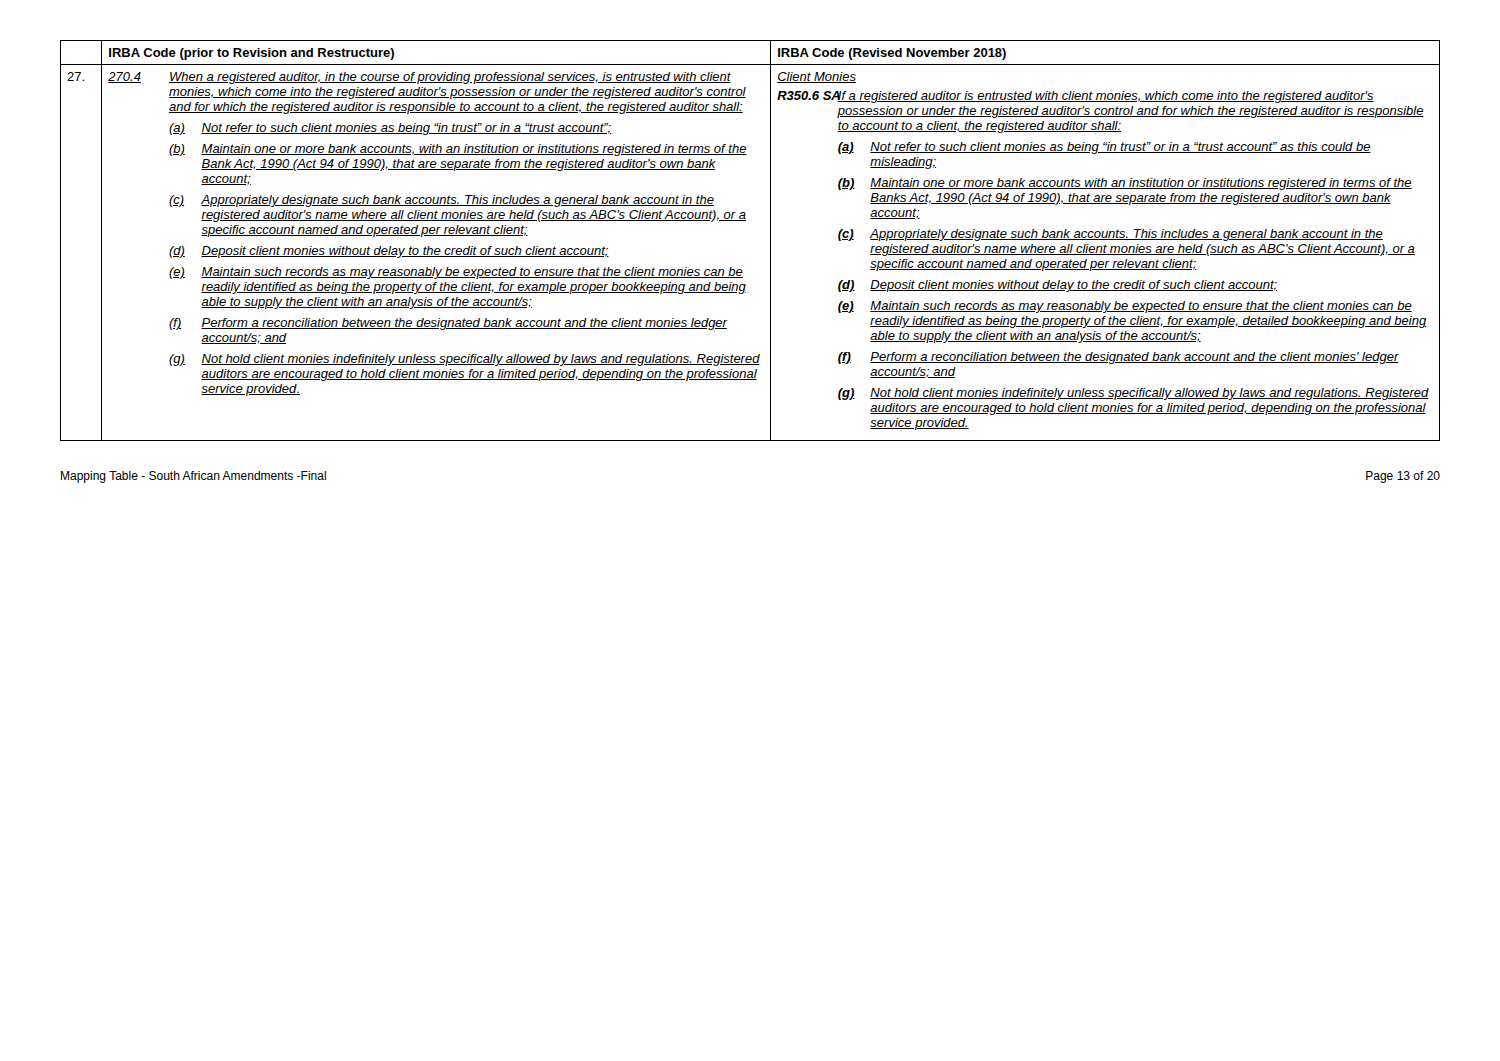| | IRBA Code (prior to Revision and Restructure) | IRBA Code (Revised November 2018) |
| --- | --- | --- |
| 27. | 270.4 When a registered auditor, in the course of providing professional services, is entrusted with client monies, which come into the registered auditor's possession or under the registered auditor's control and for which the registered auditor is responsible to account to a client, the registered auditor shall: (a) Not refer to such client monies as being “in trust” or in a “trust account”; (b) Maintain one or more bank accounts, with an institution or institutions registered in terms of the Bank Act, 1990 (Act 94 of 1990), that are separate from the registered auditor's own bank account; (c) Appropriately designate such bank accounts. This includes a general bank account in the registered auditor's name where all client monies are held (such as ABC's Client Account), or a specific account named and operated per relevant client; (d) Deposit client monies without delay to the credit of such client account; (e) Maintain such records as may reasonably be expected to ensure that the client monies can be readily identified as being the property of the client, for example proper bookkeeping and being able to supply the client with an analysis of the account/s; (f) Perform a reconciliation between the designated bank account and the client monies ledger account/s; and (g) Not hold client monies indefinitely unless specifically allowed by laws and regulations. Registered auditors are encouraged to hold client monies for a limited period, depending on the professional service provided . | Client Monies R350.6 SA If a registered auditor is entrusted with client monies, which come into the registered auditor's possession or under the registered auditor's control and for which the registered auditor is responsible to account to a client, the registered auditor shall: (a) Not refer to such client monies as being “in trust” or in a “trust account” as this could be misleading; (b) Maintain one or more bank accounts with an institution or institutions registered in terms of the Banks Act, 1990 (Act 94 of 1990), that are separate from the registered auditor's own bank account; (c) Appropriately designate such bank accounts. This includes a general bank account in the registered auditor's name where all client monies are held (such as ABC's Client Account), or a specific account named and operated per relevant client; (d) Deposit client monies without delay to the credit of such client account; (e) Maintain such records as may reasonably be expected to ensure that the client monies can be readily identified as being the property of the client, for example, detailed bookkeeping and being able to supply the client with an analysis of the account/s; (f) Perform a reconciliation between the designated bank account and the client monies' ledger account/s; and (g) Not hold client monies indefinitely unless specifically allowed by laws and regulations. Registered auditors are encouraged to hold client monies for a limited period, depending on the professional service provided. |
Mapping Table - South African Amendments -Final
Page 13 of 20